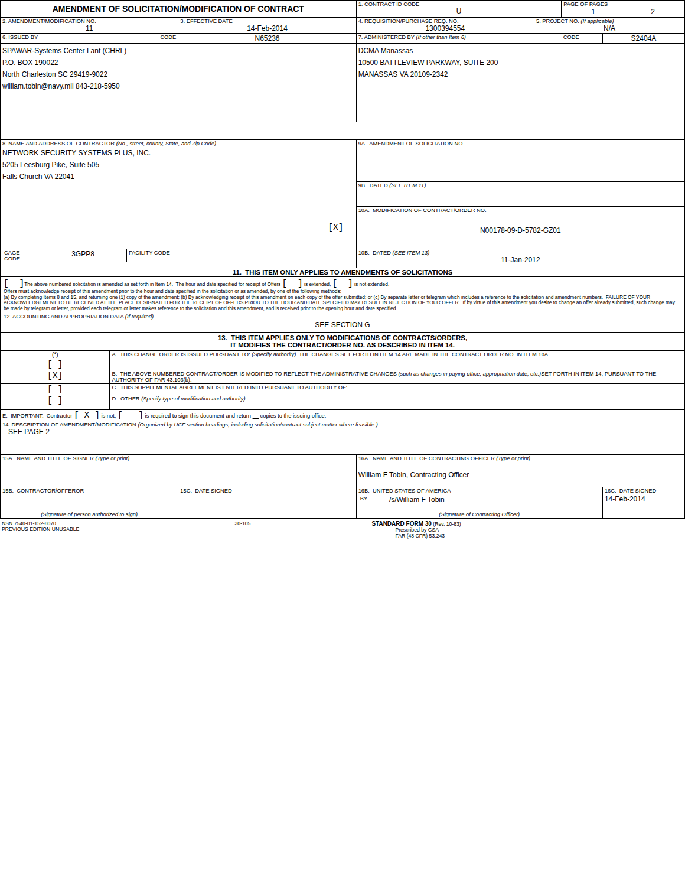| AMENDMENT OF SOLICITATION/MODIFICATION OF CONTRACT | 1. CONTRACT ID CODE U | PAGE OF PAGES / 1 / 2 / |
| 2. AMENDMENT/MODIFICATION NO. 11 | 3. EFFECTIVE DATE 14-Feb-2014 | 4. REQUISITION/PURCHASE REQ. NO. 1300394554 | 5. PROJECT NO. (If applicable) N/A |
| 6. ISSUED BY | CODE | N65236 | 7. ADMINISTERED BY (If other than Item 6) | CODE | S2404A |
| SPAWAR-Systems Center Lant (CHRL) P.O. BOX 190022 North Charleston SC 29419-9022 william.tobin@navy.mil 843-218-5950 | DCMA Manassas 10500 BATTLEVIEW PARKWAY, SUITE 200 MANASSAS VA 20109-2342 |
| 8. NAME AND ADDRESS OF CONTRACTOR (No., street, county, State, and Zip Code) NETWORK SECURITY SYSTEMS PLUS, INC. 5205 Leesburg Pike, Suite 505 Falls Church VA 22041 | | 9A. AMENDMENT OF SOLICITATION NO. |
| | | 9B. DATED (SEE ITEM 11) |
| | [X] | 10A. MODIFICATION OF CONTRACT/ORDER NO. N00178-09-D-5782-GZ01 |
| / CAGE CODE / 3GPP8 / FACILITY CODE / | | 10B. DATED (SEE ITEM 13) 11-Jan-2012 |
| 11. THIS ITEM ONLY APPLIES TO AMENDMENTS OF SOLICITATIONS |
| [ ] The above numbered solicitation is amended as set forth in Item 14. The hour and date specified for receipt of Offers [ ] is extended, [ ] is not extended. Offers must acknowledge receipt of this amendment prior to the hour and date specified in the solicitation or as amended, by one of the following methods: (a) By completing Items 8 and 15, and returning one (1) copy of the amendment; (b) By acknowledging receipt of this amendment on each copy of the offer submitted; or (c) By separate letter or telegram which includes a reference to the solicitation and amendment numbers. FAILURE OF YOUR ACKNOWLEDGEMENT TO BE RECEIVED AT THE PLACE DESIGNATED FOR THE RECEIPT OF OFFERS PRIOR TO THE HOUR AND DATE SPECIFIED MAY RESULT IN REJECTION OF YOUR OFFER. If by virtue of this amendment you desire to change an offer already submitted, such change may be made by telegram or letter, provided each telegram or letter makes reference to the solicitation and this amendment, and is received prior to the opening hour and date specified. 12. ACCOUNTING AND APPROPRIATION DATA (If required) SEE SECTION G |
| 13. THIS ITEM APPLIES ONLY TO MODIFICATIONS OF CONTRACTS/ORDERS, IT MODIFIES THE CONTRACT/ORDER NO. AS DESCRIBED IN ITEM 14. |
| (*) | A. THIS CHANGE ORDER IS ISSUED PURSUANT TO: (Specify authority) THE CHANGES SET FORTH IN ITEM 14 ARE MADE IN THE CONTRACT ORDER NO. IN ITEM 10A. |
| [ ] | |
| [X] | B. THE ABOVE NUMBERED CONTRACT/ORDER IS MODIFIED TO REFLECT THE ADMINISTRATIVE CHANGES (such as changes in paying office, appropriation date, etc.) SET FORTH IN ITEM 14, PURSUANT TO THE AUTHORITY OF FAR 43.103(b). |
| [ ] | C. THIS SUPPLEMENTAL AGREEMENT IS ENTERED INTO PURSUANT TO AUTHORITY OF: |
| [ ] | D. OTHER (Specify type of modification and authority) |
| E. IMPORTANT: Contractor [ X ] is not, [ ] is required to sign this document and return copies to the issuing office. |
| 14. DESCRIPTION OF AMENDMENT/MODIFICATION (Organized by UCF section headings, including solicitation/contract subject matter where feasible.) SEE PAGE 2 |
| 15A. NAME AND TITLE OF SIGNER (Type or print) | 16A. NAME AND TITLE OF CONTRACTING OFFICER (Type or print) William F Tobin, Contracting Officer |
| 15B. CONTRACTOR/OFFEROR | 15C. DATE SIGNED | 16B. UNITED STATES OF AMERICA | 16C. DATE SIGNED |
| | | / BY / /s/William F Tobin / | 14-Feb-2014 |
| (Signature of person authorized to sign) | | (Signature of Contracting Officer) | |
| NSN 7540-01-152-8070 PREVIOUS EDITION UNUSABLE | 30-105 | STANDARD FORM 30 (Rev. 10-83) Prescribed by GSA FAR (48 CFR) 53.243 |